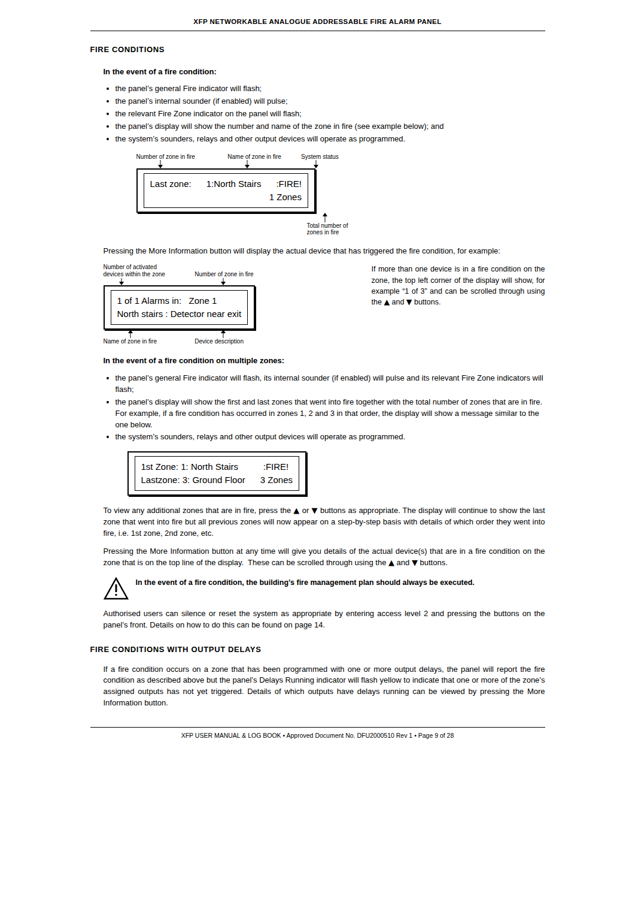XFP NETWORKABLE ANALOGUE ADDRESSABLE FIRE ALARM PANEL
FIRE CONDITIONS
In the event of a fire condition:
the panel’s general Fire indicator will flash;
the panel’s internal sounder (if enabled) will pulse;
the relevant Fire Zone indicator on the panel will flash;
the panel’s display will show the number and name of the zone in fire (see example below); and
the system’s sounders, relays and other output devices will operate as programmed.
Number of zone in fire Name of zone in fire System status
Last zone: 1:North Stairs :FIRE!
1 Zones
Total number of
zones in fire
Pressing the More Information button will display the actual device that has triggered the fire condition, for example:
Number of activated
devices within the zone Number of zone in fire
1 of 1 Alarms in: Zone 1
North stairs : Detector near exit
Name of zone in fire Device description
If more than one device is in a fire condition on the zone, the top left corner of the display will show, for example “1 of 3” and can be scrolled through using the ▲ and ▼ buttons.
In the event of a fire condition on multiple zones:
the panel’s general Fire indicator will flash, its internal sounder (if enabled) will pulse and its relevant Fire Zone indicators will flash;
the panel’s display will show the first and last zones that went into fire together with the total number of zones that are in fire. For example, if a fire condition has occurred in zones 1, 2 and 3 in that order, the display will show a message similar to the one below.
the system’s sounders, relays and other output devices will operate as programmed.
1st Zone: 1: North Stairs :FIRE!
Lastzone: 3: Ground Floor 3 Zones
To view any additional zones that are in fire, press the ▲ or ▼ buttons as appropriate. The display will continue to show the last zone that went into fire but all previous zones will now appear on a step-by-step basis with details of which order they went into fire, i.e. 1st zone, 2nd zone, etc.
Pressing the More Information button at any time will give you details of the actual device(s) that are in a fire condition on the zone that is on the top line of the display. These can be scrolled through using the ▲ and ▼ buttons.
In the event of a fire condition, the building’s fire management plan should always be executed.
Authorised users can silence or reset the system as appropriate by entering access level 2 and pressing the buttons on the panel’s front. Details on how to do this can be found on page 14.
FIRE CONDITIONS WITH OUTPUT DELAYS
If a fire condition occurs on a zone that has been programmed with one or more output delays, the panel will report the fire condition as described above but the panel’s Delays Running indicator will flash yellow to indicate that one or more of the zone’s assigned outputs has not yet triggered. Details of which outputs have delays running can be viewed by pressing the More Information button.
XFP USER MANUAL & LOG BOOK • Approved Document No. DFU2000510 Rev 1 • Page 9 of 28